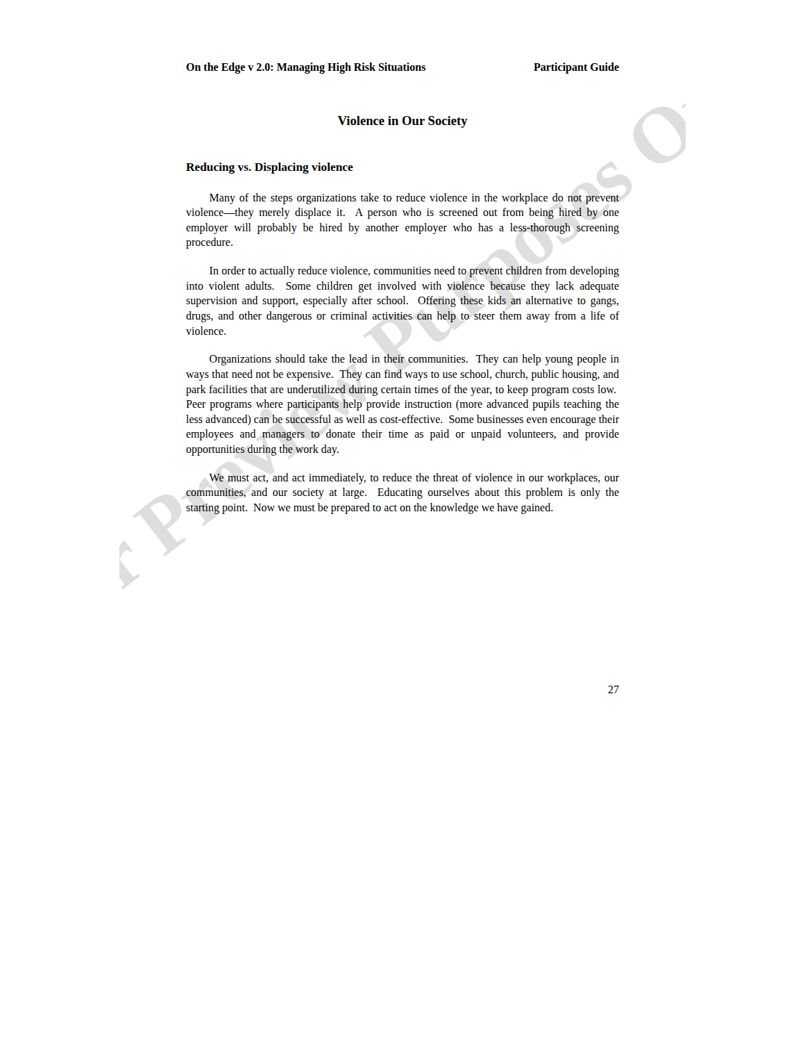For Preview Purposes Only
On the Edge v 2.0: Managing High Risk Situations
Participant Guide
Violence in Our Society
Reducing vs. Displacing violence
Many of the steps organizations take to reduce violence in the workplace do not prevent violence—they merely displace it. A person who is screened out from being hired by one employer will probably be hired by another employer who has a less-thorough screening procedure.
In order to actually reduce violence, communities need to prevent children from developing into violent adults. Some children get involved with violence because they lack adequate supervision and support, especially after school. Offering these kids an alternative to gangs, drugs, and other dangerous or criminal activities can help to steer them away from a life of violence.
Organizations should take the lead in their communities. They can help young people in ways that need not be expensive. They can find ways to use school, church, public housing, and park facilities that are underutilized during certain times of the year, to keep program costs low. Peer programs where participants help provide instruction (more advanced pupils teaching the less advanced) can be successful as well as cost-effective. Some businesses even encourage their employees and managers to donate their time as paid or unpaid volunteers, and provide opportunities during the work day.
We must act, and act immediately, to reduce the threat of violence in our workplaces, our communities, and our society at large. Educating ourselves about this problem is only the starting point. Now we must be prepared to act on the knowledge we have gained.
27